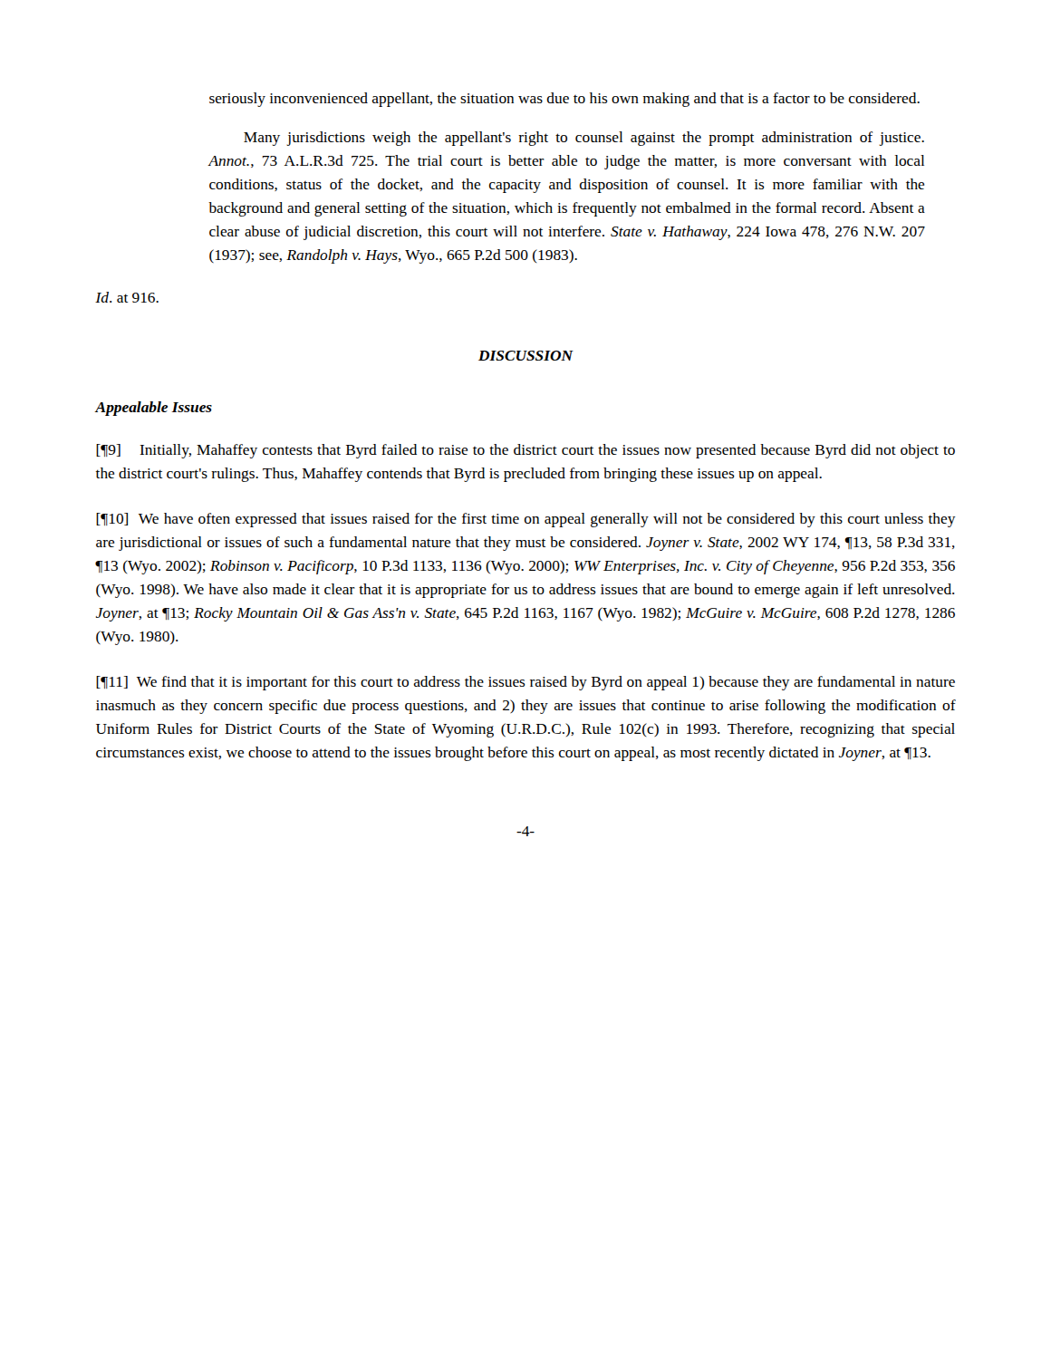seriously inconvenienced appellant, the situation was due to his own making and that is a factor to be considered.
Many jurisdictions weigh the appellant's right to counsel against the prompt administration of justice. Annot., 73 A.L.R.3d 725. The trial court is better able to judge the matter, is more conversant with local conditions, status of the docket, and the capacity and disposition of counsel. It is more familiar with the background and general setting of the situation, which is frequently not embalmed in the formal record. Absent a clear abuse of judicial discretion, this court will not interfere. State v. Hathaway, 224 Iowa 478, 276 N.W. 207 (1937); see, Randolph v. Hays, Wyo., 665 P.2d 500 (1983).
Id. at 916.
DISCUSSION
Appealable Issues
[¶9] Initially, Mahaffey contests that Byrd failed to raise to the district court the issues now presented because Byrd did not object to the district court's rulings. Thus, Mahaffey contends that Byrd is precluded from bringing these issues up on appeal.
[¶10] We have often expressed that issues raised for the first time on appeal generally will not be considered by this court unless they are jurisdictional or issues of such a fundamental nature that they must be considered. Joyner v. State, 2002 WY 174, ¶13, 58 P.3d 331, ¶13 (Wyo. 2002); Robinson v. Pacificorp, 10 P.3d 1133, 1136 (Wyo. 2000); WW Enterprises, Inc. v. City of Cheyenne, 956 P.2d 353, 356 (Wyo. 1998). We have also made it clear that it is appropriate for us to address issues that are bound to emerge again if left unresolved. Joyner, at ¶13; Rocky Mountain Oil & Gas Ass'n v. State, 645 P.2d 1163, 1167 (Wyo. 1982); McGuire v. McGuire, 608 P.2d 1278, 1286 (Wyo. 1980).
[¶11] We find that it is important for this court to address the issues raised by Byrd on appeal 1) because they are fundamental in nature inasmuch as they concern specific due process questions, and 2) they are issues that continue to arise following the modification of Uniform Rules for District Courts of the State of Wyoming (U.R.D.C.), Rule 102(c) in 1993. Therefore, recognizing that special circumstances exist, we choose to attend to the issues brought before this court on appeal, as most recently dictated in Joyner, at ¶13.
-4-